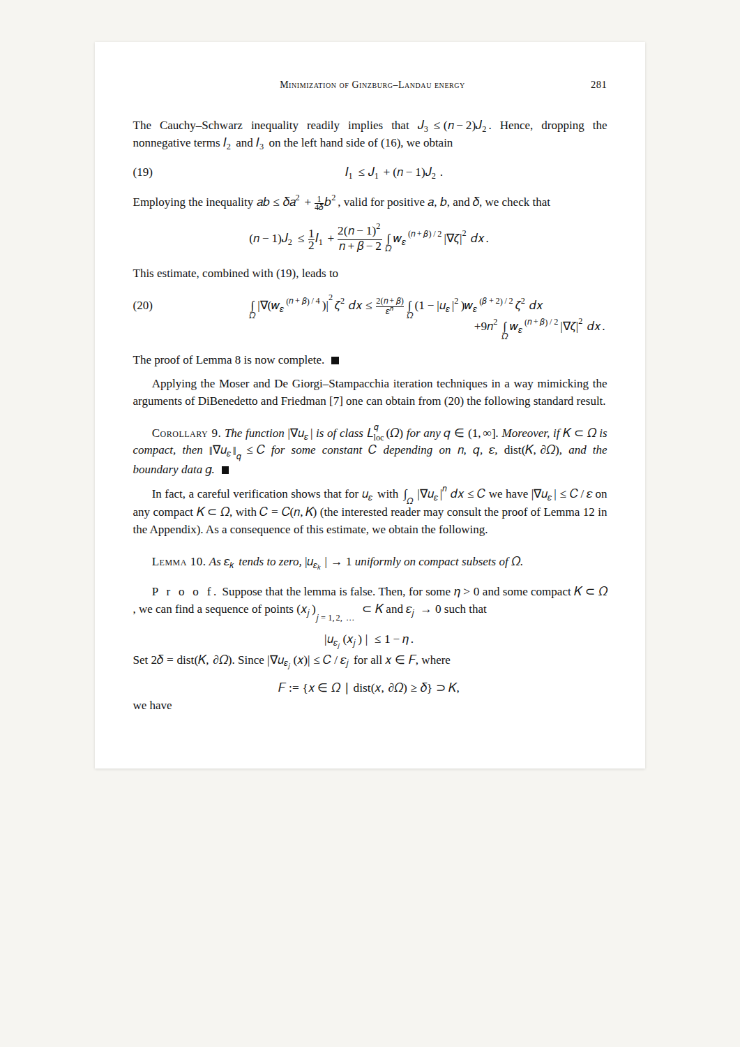Minimization of Ginzburg–Landau energy 281
The Cauchy–Schwarz inequality readily implies that J3≤(n−2)J2. Hence, dropping the nonnegative terms I2 and I3 on the left hand side of (16), we obtain
(19) I1≤J1+(n−1)J2.
Employing the inequality ab≤δa2+14δb2, valid for positive a, b, and δ, we check that
(n−1)J2 ≤ 12I1 + 2(n−1)2 n+β−2 ∫Ω wε(n+β)/2 |∇ζ|2 dx.
This estimate, combined with (19), leads to
(20) ∫Ω |∇(wε(n+β)/4)|2 ζ2dx ≤ 2(n+β)εn ∫Ω (1−|uε|2) wε(β+2)/2 ζ2dx +9n2 ∫Ω wε(n+β)/2 |∇ζ|2 dx.
The proof of Lemma 8 is now complete.
Applying the Moser and De Giorgi–Stampacchia iteration techniques in a way mimicking the arguments of DiBenedetto and Friedman [7] one can obtain from (20) the following standard result.
Corollary 9. The function |∇uε| is of class Llocq(Ω) for any q∈(1,∞]. Moreover, if K⊂Ω is compact, then ‖∇uε‖q≤C for some constant C depending on n, q, ε, dist(K,∂Ω), and the boundary data g.
In fact, a careful verification shows that for uε with ∫Ω|∇uε|ndx≤C we have |∇uε|≤C/ε on any compact K⊂Ω, with C=C(n,K) (the interested reader may consult the proof of Lemma 12 in the Appendix). As a consequence of this estimate, we obtain the following.
Lemma 10. As εk tends to zero, |uεk|→1 uniformly on compact subsets of Ω.
P r o o f. Suppose that the lemma is false. Then, for some η>0 and some compact K⊂Ω, we can find a sequence of points (xj)j=1,2,…⊂K and εj→0 such that
|uεj(xj)| ≤1−η.
Set 2δ=dist(K,∂Ω). Since |∇uεj(x)|≤C/εj for all x∈F, where
F:= {x∈Ω∣dist(x,∂Ω)≥δ} ⊃K,
we have